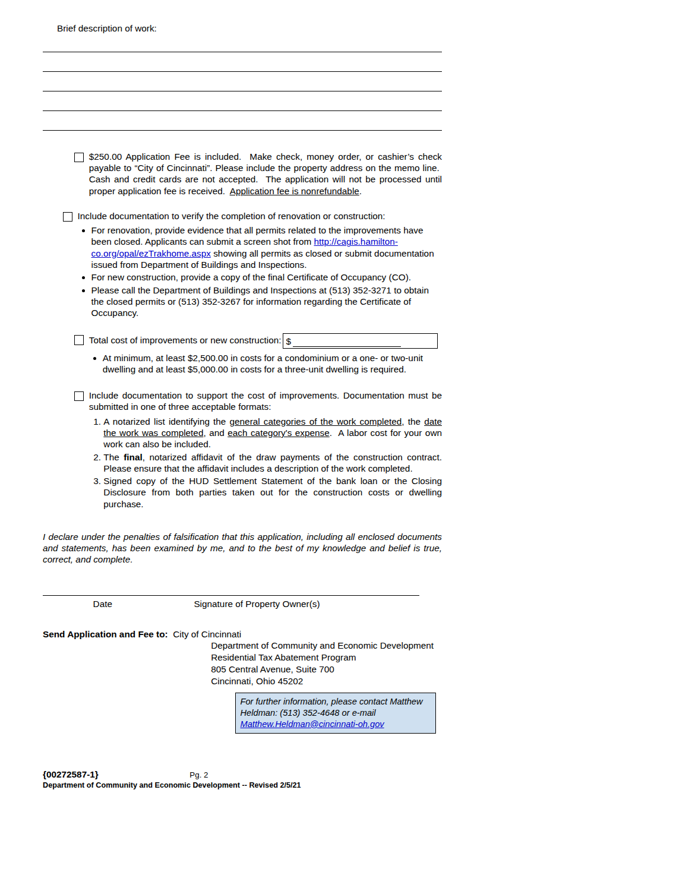Brief description of work:
$250.00 Application Fee is included. Make check, money order, or cashier’s check payable to “City of Cincinnati”. Please include the property address on the memo line. Cash and credit cards are not accepted. The application will not be processed until proper application fee is received. Application fee is nonrefundable.
Include documentation to verify the completion of renovation or construction:
For renovation, provide evidence that all permits related to the improvements have been closed. Applicants can submit a screen shot from http://cagis.hamilton-co.org/opal/ezTrakhome.aspx showing all permits as closed or submit documentation issued from Department of Buildings and Inspections.
For new construction, provide a copy of the final Certificate of Occupancy (CO).
Please call the Department of Buildings and Inspections at (513) 352-3271 to obtain the closed permits or (513) 352-3267 for information regarding the Certificate of Occupancy.
Total cost of improvements or new construction:$
At minimum, at least $2,500.00 in costs for a condominium or a one- or two-unit dwelling and at least $5,000.00 in costs for a three-unit dwelling is required.
Include documentation to support the cost of improvements. Documentation must be submitted in one of three acceptable formats:
A notarized list identifying the general categories of the work completed, the date the work was completed, and each category's expense. A labor cost for your own work can also be included.
The final, notarized affidavit of the draw payments of the construction contract. Please ensure that the affidavit includes a description of the work completed.
Signed copy of the HUD Settlement Statement of the bank loan or the Closing Disclosure from both parties taken out for the construction costs or dwelling purchase.
I declare under the penalties of falsification that this application, including all enclosed documents and statements, has been examined by me, and to the best of my knowledge and belief is true, correct, and complete.
Date
Signature of Property Owner(s)
Send Application and Fee to: City of Cincinnati
Department of Community and Economic Development
Residential Tax Abatement Program
805 Central Avenue, Suite 700
Cincinnati, Ohio 45202
For further information, please contact Matthew Heldman: (513) 352-4648 or e-mail Matthew.Heldman@cincinnati-oh.gov
{00272587-1}Pg. 2
Department of Community and Economic Development -- Revised 2/5/21